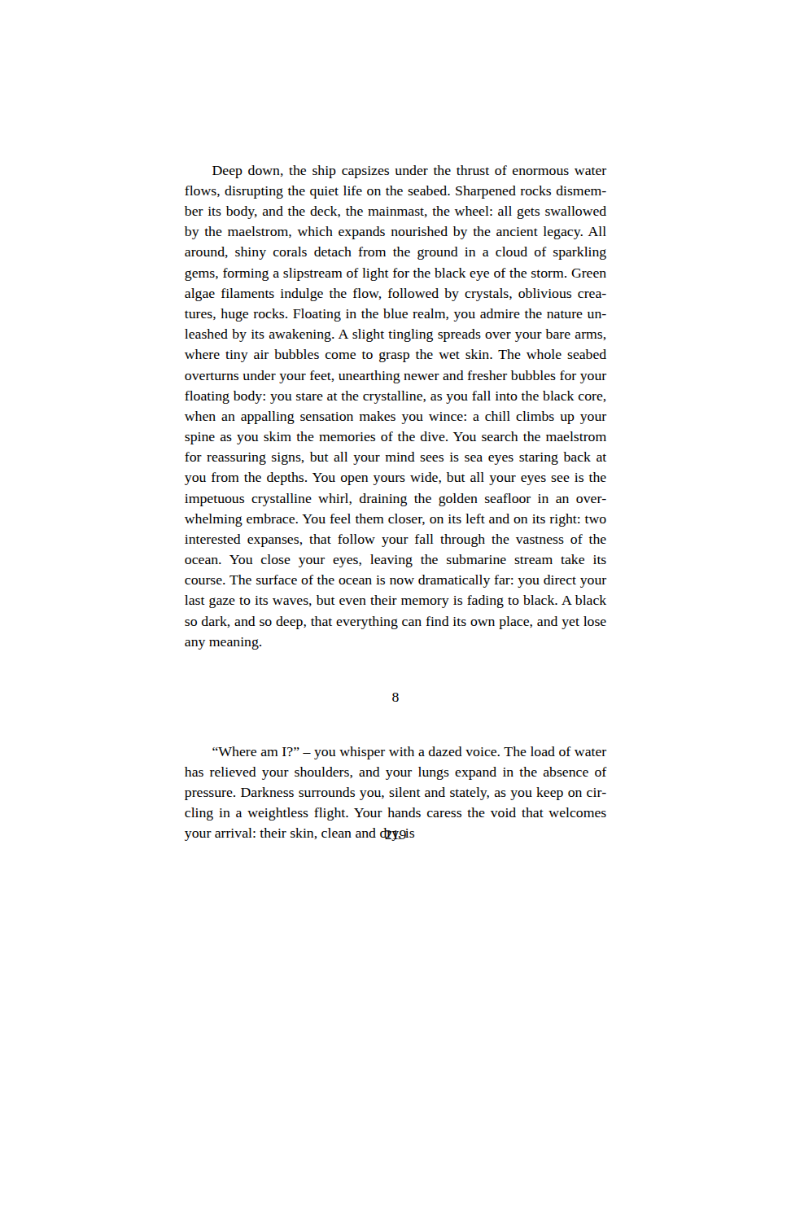Deep down, the ship capsizes under the thrust of enormous water flows, disrupting the quiet life on the seabed. Sharpened rocks dismember its body, and the deck, the mainmast, the wheel: all gets swallowed by the maelstrom, which expands nourished by the ancient legacy. All around, shiny corals detach from the ground in a cloud of sparkling gems, forming a slipstream of light for the black eye of the storm. Green algae filaments indulge the flow, followed by crystals, oblivious creatures, huge rocks. Floating in the blue realm, you admire the nature unleashed by its awakening. A slight tingling spreads over your bare arms, where tiny air bubbles come to grasp the wet skin. The whole seabed overturns under your feet, unearthing newer and fresher bubbles for your floating body: you stare at the crystalline, as you fall into the black core, when an appalling sensation makes you wince: a chill climbs up your spine as you skim the memories of the dive. You search the maelstrom for reassuring signs, but all your mind sees is sea eyes staring back at you from the depths. You open yours wide, but all your eyes see is the impetuous crystalline whirl, draining the golden seafloor in an overwhelming embrace. You feel them closer, on its left and on its right: two interested expanses, that follow your fall through the vastness of the ocean. You close your eyes, leaving the submarine stream take its course. The surface of the ocean is now dramatically far: you direct your last gaze to its waves, but even their memory is fading to black. A black so dark, and so deep, that everything can find its own place, and yet lose any meaning.
8
“Where am I?” – you whisper with a dazed voice. The load of water has relieved your shoulders, and your lungs expand in the absence of pressure. Darkness surrounds you, silent and stately, as you keep on circling in a weightless flight. Your hands caress the void that welcomes your arrival: their skin, clean and dry, is
219